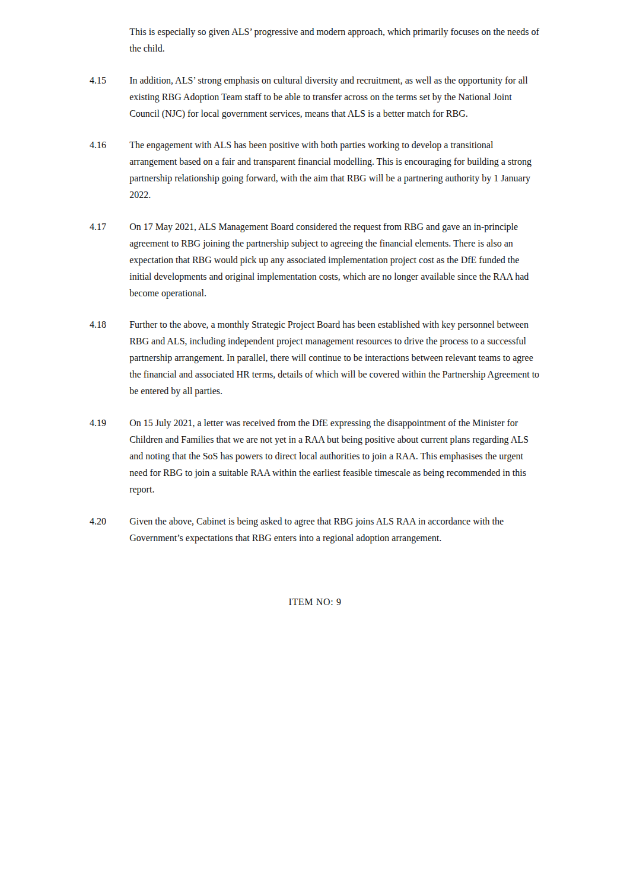This is especially so given ALS’ progressive and modern approach, which primarily focuses on the needs of the child.
4.15 In addition, ALS’ strong emphasis on cultural diversity and recruitment, as well as the opportunity for all existing RBG Adoption Team staff to be able to transfer across on the terms set by the National Joint Council (NJC) for local government services, means that ALS is a better match for RBG.
4.16 The engagement with ALS has been positive with both parties working to develop a transitional arrangement based on a fair and transparent financial modelling. This is encouraging for building a strong partnership relationship going forward, with the aim that RBG will be a partnering authority by 1 January 2022.
4.17 On 17 May 2021, ALS Management Board considered the request from RBG and gave an in-principle agreement to RBG joining the partnership subject to agreeing the financial elements. There is also an expectation that RBG would pick up any associated implementation project cost as the DfE funded the initial developments and original implementation costs, which are no longer available since the RAA had become operational.
4.18 Further to the above, a monthly Strategic Project Board has been established with key personnel between RBG and ALS, including independent project management resources to drive the process to a successful partnership arrangement. In parallel, there will continue to be interactions between relevant teams to agree the financial and associated HR terms, details of which will be covered within the Partnership Agreement to be entered by all parties.
4.19 On 15 July 2021, a letter was received from the DfE expressing the disappointment of the Minister for Children and Families that we are not yet in a RAA but being positive about current plans regarding ALS and noting that the SoS has powers to direct local authorities to join a RAA. This emphasises the urgent need for RBG to join a suitable RAA within the earliest feasible timescale as being recommended in this report.
4.20 Given the above, Cabinet is being asked to agree that RBG joins ALS RAA in accordance with the Government’s expectations that RBG enters into a regional adoption arrangement.
ITEM NO: 9